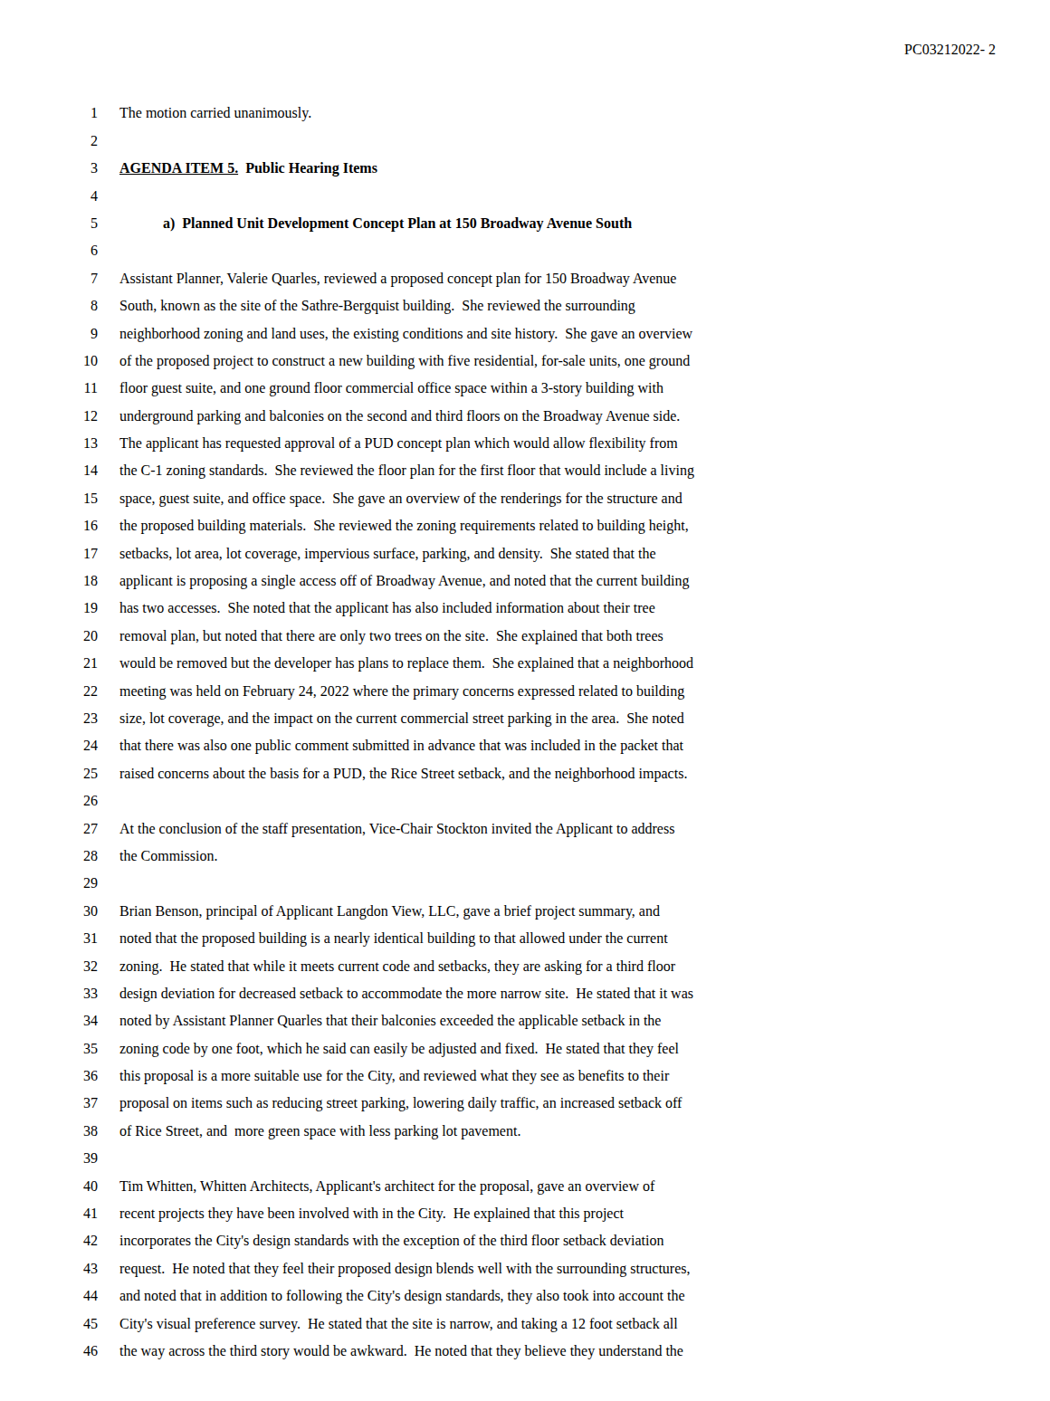PC03212022- 2
1
The motion carried unanimously.
2
3
AGENDA ITEM 5. Public Hearing Items
4
5
a) Planned Unit Development Concept Plan at 150 Broadway Avenue South
6
7
Assistant Planner, Valerie Quarles, reviewed a proposed concept plan for 150 Broadway Avenue
8
South, known as the site of the Sathre-Bergquist building. She reviewed the surrounding
9
neighborhood zoning and land uses, the existing conditions and site history. She gave an overview
10
of the proposed project to construct a new building with five residential, for-sale units, one ground
11
floor guest suite, and one ground floor commercial office space within a 3-story building with
12
underground parking and balconies on the second and third floors on the Broadway Avenue side.
13
The applicant has requested approval of a PUD concept plan which would allow flexibility from
14
the C-1 zoning standards. She reviewed the floor plan for the first floor that would include a living
15
space, guest suite, and office space. She gave an overview of the renderings for the structure and
16
the proposed building materials. She reviewed the zoning requirements related to building height,
17
setbacks, lot area, lot coverage, impervious surface, parking, and density. She stated that the
18
applicant is proposing a single access off of Broadway Avenue, and noted that the current building
19
has two accesses. She noted that the applicant has also included information about their tree
20
removal plan, but noted that there are only two trees on the site. She explained that both trees
21
would be removed but the developer has plans to replace them. She explained that a neighborhood
22
meeting was held on February 24, 2022 where the primary concerns expressed related to building
23
size, lot coverage, and the impact on the current commercial street parking in the area. She noted
24
that there was also one public comment submitted in advance that was included in the packet that
25
raised concerns about the basis for a PUD, the Rice Street setback, and the neighborhood impacts.
26
27
At the conclusion of the staff presentation, Vice-Chair Stockton invited the Applicant to address
28
the Commission.
29
30
Brian Benson, principal of Applicant Langdon View, LLC, gave a brief project summary, and
31
noted that the proposed building is a nearly identical building to that allowed under the current
32
zoning. He stated that while it meets current code and setbacks, they are asking for a third floor
33
design deviation for decreased setback to accommodate the more narrow site. He stated that it was
34
noted by Assistant Planner Quarles that their balconies exceeded the applicable setback in the
35
zoning code by one foot, which he said can easily be adjusted and fixed. He stated that they feel
36
this proposal is a more suitable use for the City, and reviewed what they see as benefits to their
37
proposal on items such as reducing street parking, lowering daily traffic, an increased setback off
38
of Rice Street, and more green space with less parking lot pavement.
39
40
Tim Whitten, Whitten Architects, Applicant's architect for the proposal, gave an overview of
41
recent projects they have been involved with in the City. He explained that this project
42
incorporates the City's design standards with the exception of the third floor setback deviation
43
request. He noted that they feel their proposed design blends well with the surrounding structures,
44
and noted that in addition to following the City's design standards, they also took into account the
45
City's visual preference survey. He stated that the site is narrow, and taking a 12 foot setback all
46
the way across the third story would be awkward. He noted that they believe they understand the